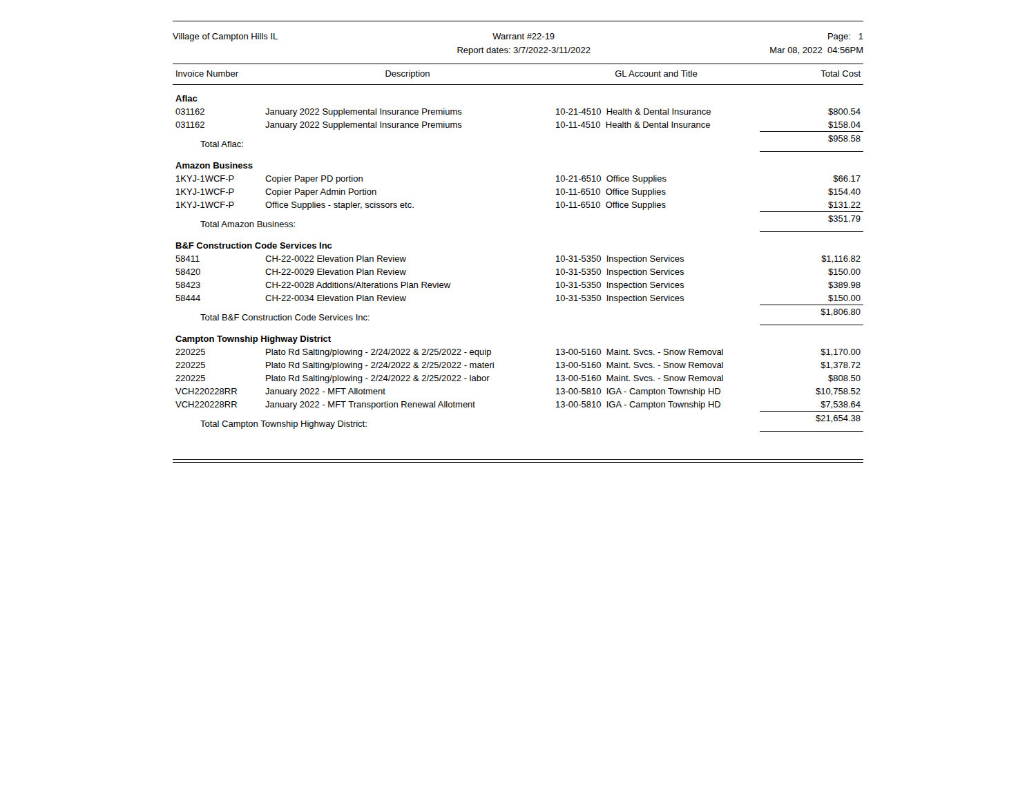Village of Campton Hills IL
Warrant #22-19
Report dates: 3/7/2022-3/11/2022
Page: 1
Mar 08, 2022 04:56PM
| Invoice Number | Description | GL Account and Title | Total Cost |
| --- | --- | --- | --- |
| Aflac |
| 031162 | January 2022 Supplemental Insurance Premiums | 10-21-4510 Health & Dental Insurance | $800.54 |
| 031162 | January 2022 Supplemental Insurance Premiums | 10-11-4510 Health & Dental Insurance | $158.04 |
| Total Aflac: | | $958.58 |
| Amazon Business |
| 1KYJ-1WCF-P | Copier Paper PD portion | 10-21-6510 Office Supplies | $66.17 |
| 1KYJ-1WCF-P | Copier Paper Admin Portion | 10-11-6510 Office Supplies | $154.40 |
| 1KYJ-1WCF-P | Office Supplies - stapler, scissors etc. | 10-11-6510 Office Supplies | $131.22 |
| Total Amazon Business: | | $351.79 |
| B&F Construction Code Services Inc |
| 58411 | CH-22-0022 Elevation Plan Review | 10-31-5350 Inspection Services | $1,116.82 |
| 58420 | CH-22-0029 Elevation Plan Review | 10-31-5350 Inspection Services | $150.00 |
| 58423 | CH-22-0028 Additions/Alterations Plan Review | 10-31-5350 Inspection Services | $389.98 |
| 58444 | CH-22-0034 Elevation Plan Review | 10-31-5350 Inspection Services | $150.00 |
| Total B&F Construction Code Services Inc: | | $1,806.80 |
| Campton Township Highway District |
| 220225 | Plato Rd Salting/plowing - 2/24/2022 & 2/25/2022 - equip | 13-00-5160 Maint. Svcs. - Snow Removal | $1,170.00 |
| 220225 | Plato Rd Salting/plowing - 2/24/2022 & 2/25/2022 - materi | 13-00-5160 Maint. Svcs. - Snow Removal | $1,378.72 |
| 220225 | Plato Rd Salting/plowing - 2/24/2022 & 2/25/2022 - labor | 13-00-5160 Maint. Svcs. - Snow Removal | $808.50 |
| VCH220228RR | January 2022 - MFT Allotment | 13-00-5810 IGA - Campton Township HD | $10,758.52 |
| VCH220228RR | January 2022 - MFT Transportion Renewal Allotment | 13-00-5810 IGA - Campton Township HD | $7,538.64 |
| Total Campton Township Highway District: | | $21,654.38 |